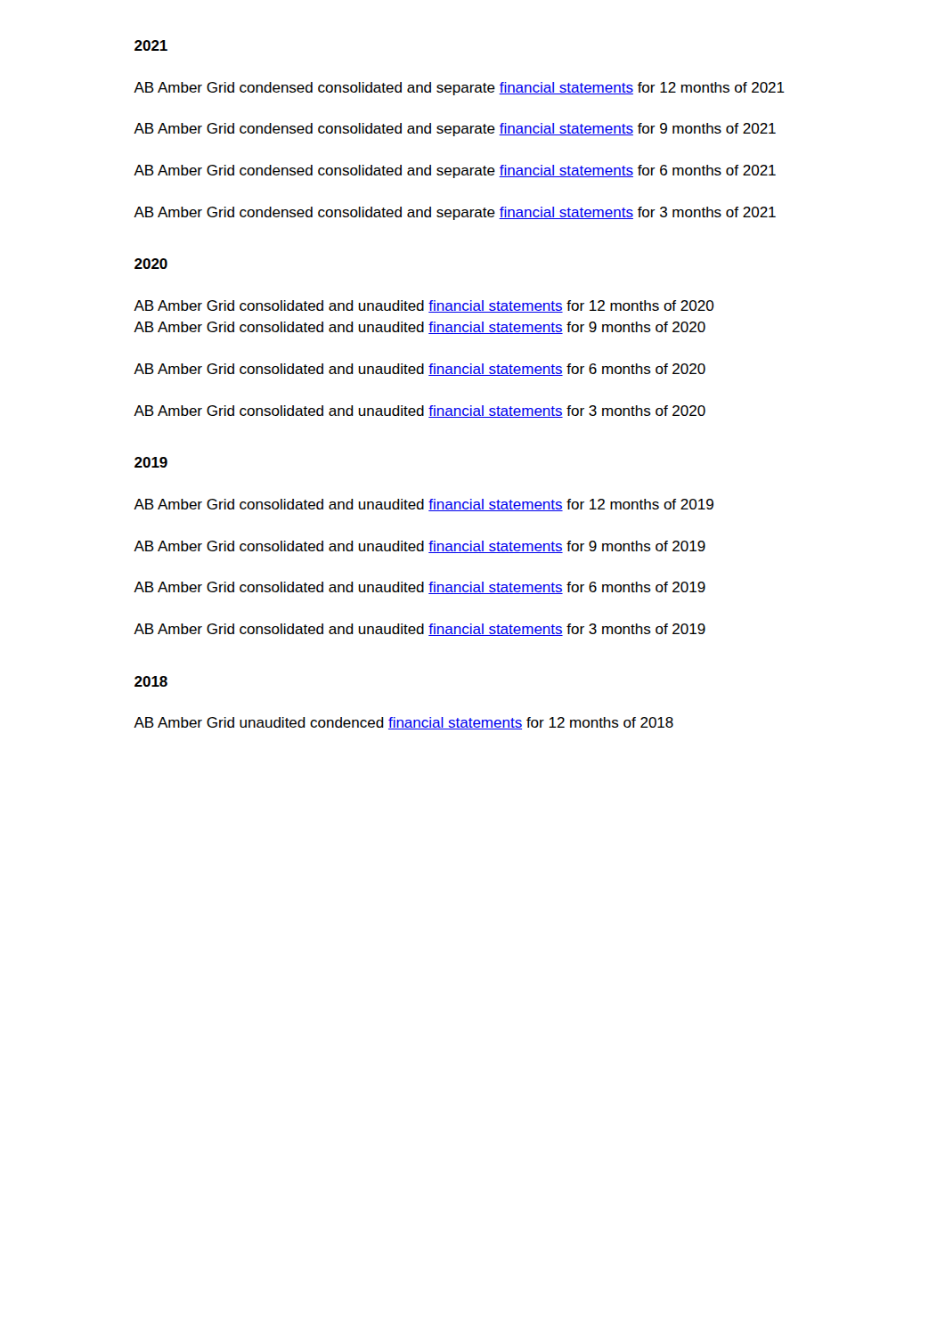2021
AB Amber Grid condensed consolidated and separate financial statements for 12 months of 2021
AB Amber Grid condensed consolidated and separate financial statements for 9 months of 2021
AB Amber Grid condensed consolidated and separate financial statements for 6 months of 2021
AB Amber Grid condensed consolidated and separate financial statements for 3 months of 2021
2020
AB Amber Grid consolidated and unaudited financial statements for 12 months of 2020
AB Amber Grid consolidated and unaudited financial statements for 9 months of 2020
AB Amber Grid consolidated and unaudited financial statements for 6 months of 2020
AB Amber Grid consolidated and unaudited financial statements for 3 months of 2020
2019
AB Amber Grid consolidated and unaudited financial statements for 12 months of 2019
AB Amber Grid consolidated and unaudited financial statements for 9 months of 2019
AB Amber Grid consolidated and unaudited financial statements for 6 months of 2019
AB Amber Grid consolidated and unaudited financial statements for 3 months of 2019
2018
AB Amber Grid unaudited condenced financial statements for 12 months of 2018